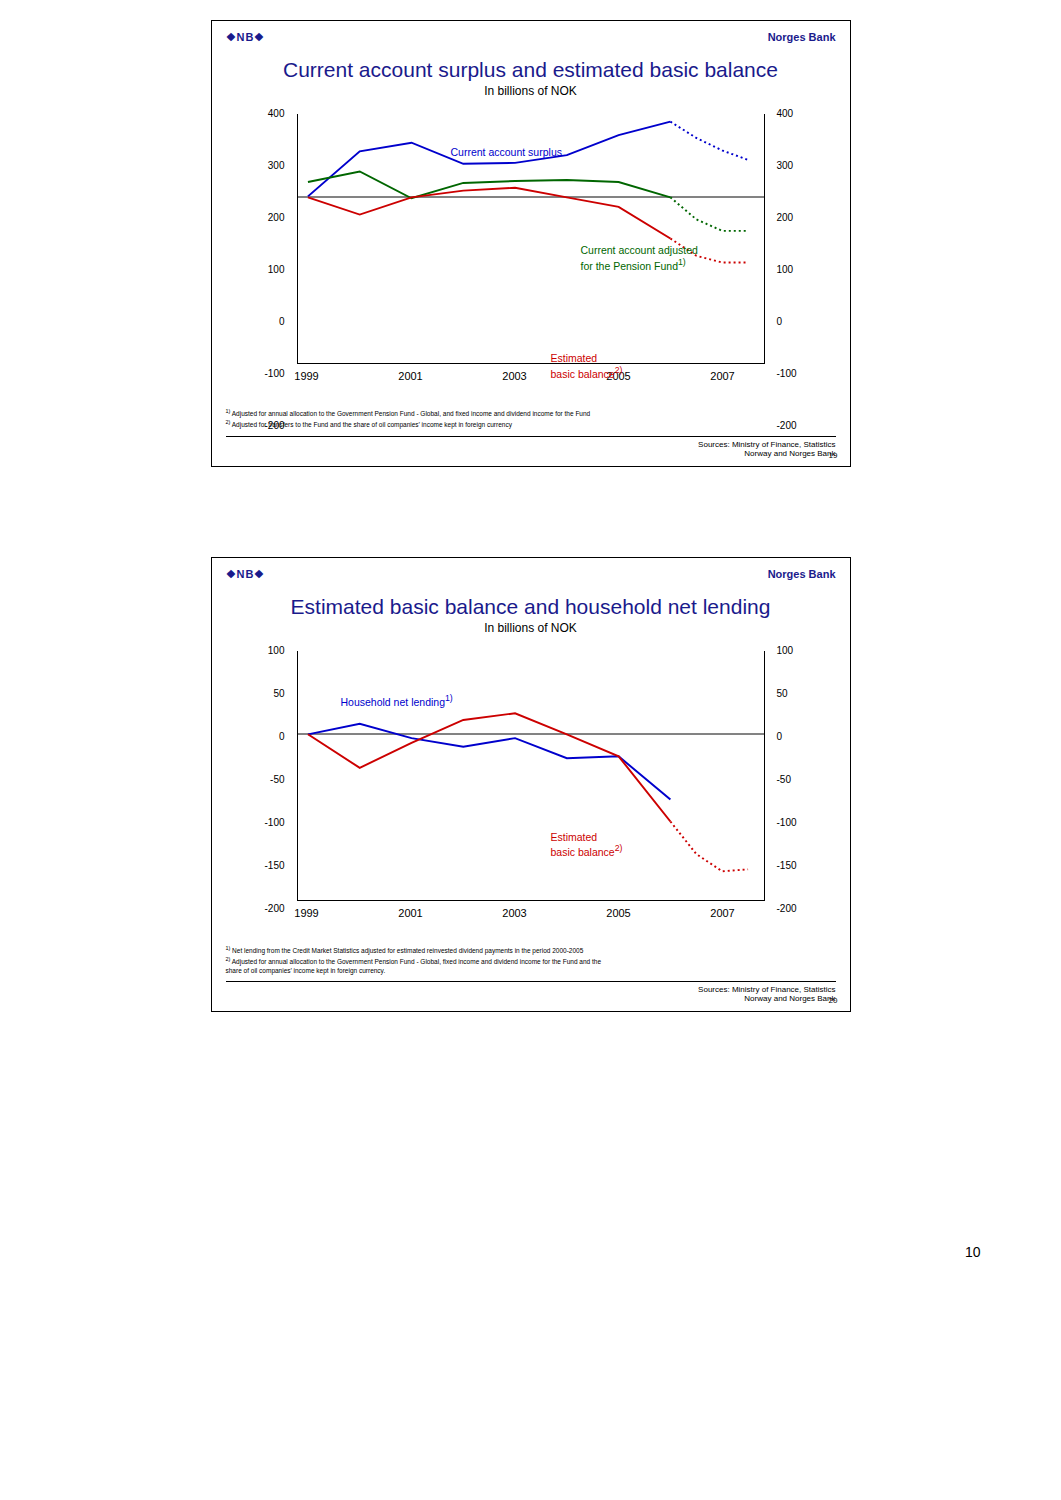❖NB❖ Norges Bank
Current account surplus and estimated basic balance
In billions of NOK
400
300
200
100
0
-100
-200
400
300
200
100
0
-100
-200
1999 2001 2003 2005 2007
Current account surplus
Current account adjusted
for the Pension Fund1)
Estimated
basic balance2)
1) Adjusted for annual allocation to the Government Pension Fund - Global, and fixed income and dividend income for the Fund
2) Adjusted for transfers to the Fund and the share of oil companies’ income kept in foreign currency
Sources: Ministry of Finance, Statistics
Norway and Norges Bank 19
❖NB❖ Norges Bank
Estimated basic balance and household net lending
In billions of NOK
100
50
0
-50
-100
-150
-200
100
50
0
-50
-100
-150
-200
1999 2001 2003 2005 2007
Household net lending1)
Estimated
basic balance2)
1) Net lending from the Credit Market Statistics adjusted for estimated reinvested dividend payments in the period 2000-2005
2) Adjusted for annual allocation to the Government Pension Fund - Global, fixed income and dividend income for the Fund and the
share of oil companies’ income kept in foreign currency.
Sources: Ministry of Finance, Statistics
Norway and Norges Bank 20
10